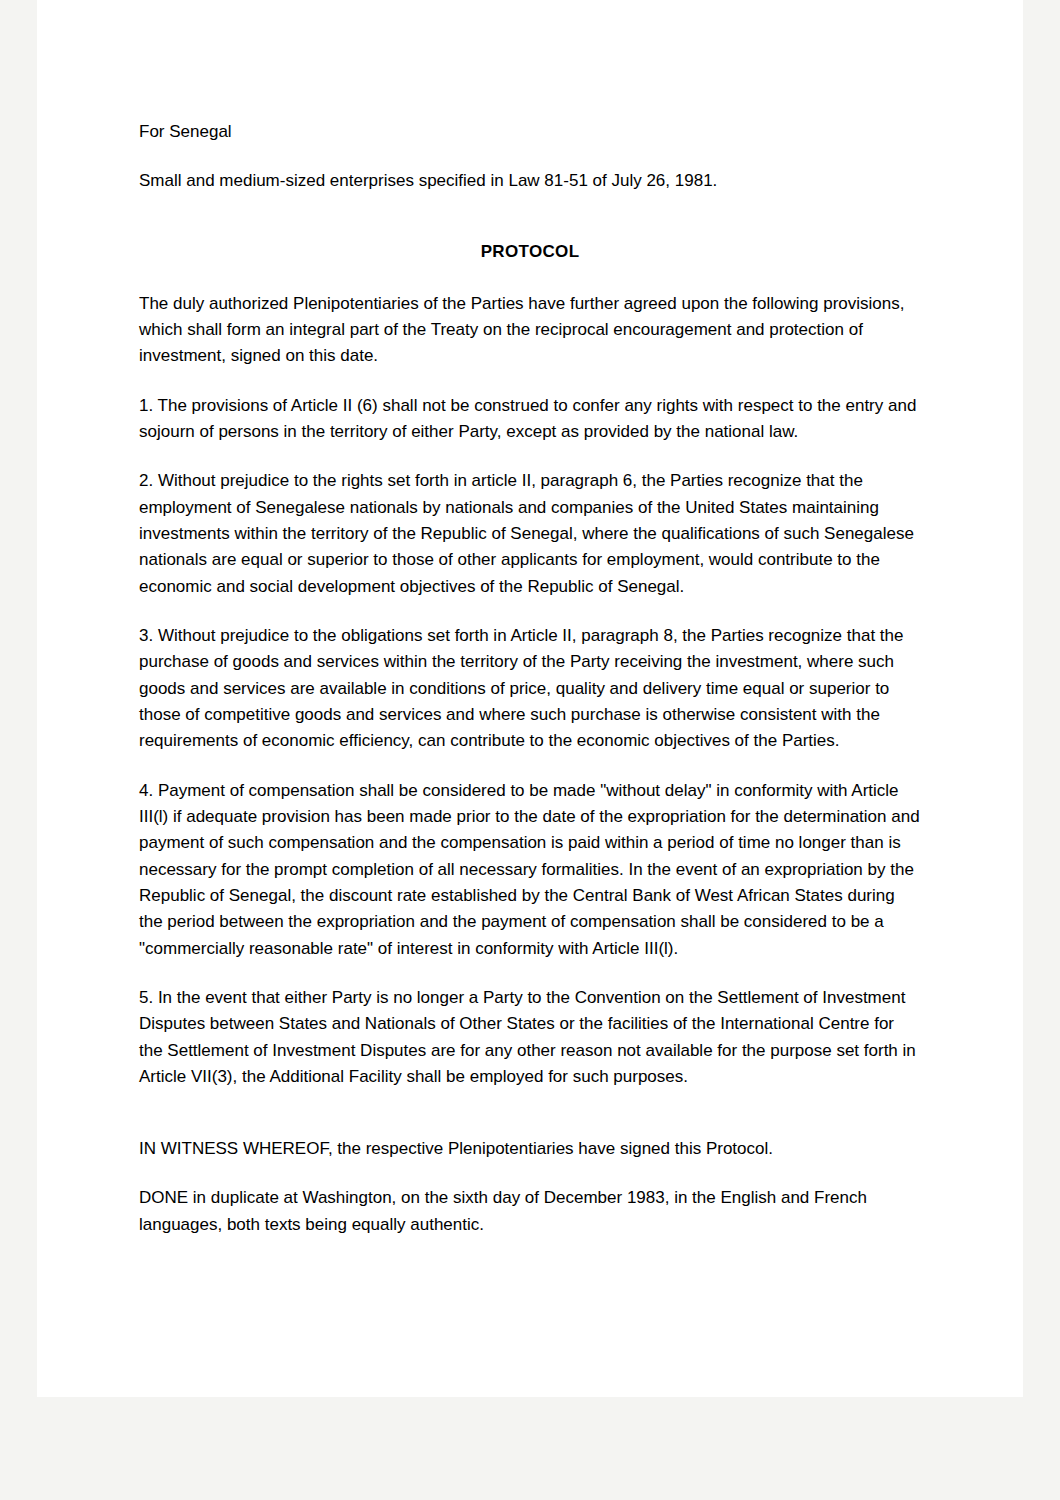For Senegal
Small and medium-sized enterprises specified in Law 81-51 of July 26, 1981.
PROTOCOL
The duly authorized Plenipotentiaries of the Parties have further agreed upon the following provisions, which shall form an integral part of the Treaty on the reciprocal encouragement and protection of investment, signed on this date.
1. The provisions of Article II (6) shall not be construed to confer any rights with respect to the entry and sojourn of persons in the territory of either Party, except as provided by the national law.
2. Without prejudice to the rights set forth in article II, paragraph 6, the Parties recognize that the employment of Senegalese nationals by nationals and companies of the United States maintaining investments within the territory of the Republic of Senegal, where the qualifications of such Senegalese nationals are equal or superior to those of other applicants for employment, would contribute to the economic and social development objectives of the Republic of Senegal.
3. Without prejudice to the obligations set forth in Article II, paragraph 8, the Parties recognize that the purchase of goods and services within the territory of the Party receiving the investment, where such goods and services are available in conditions of price, quality and delivery time equal or superior to those of competitive goods and services and where such purchase is otherwise consistent with the requirements of economic efficiency, can contribute to the economic objectives of the Parties.
4. Payment of compensation shall be considered to be made "without delay" in conformity with Article III(l) if adequate provision has been made prior to the date of the expropriation for the determination and payment of such compensation and the compensation is paid within a period of time no longer than is necessary for the prompt completion of all necessary formalities. In the event of an expropriation by the Republic of Senegal, the discount rate established by the Central Bank of West African States during the period between the expropriation and the payment of compensation shall be considered to be a "commercially reasonable rate" of interest in conformity with Article III(l).
5. In the event that either Party is no longer a Party to the Convention on the Settlement of Investment Disputes between States and Nationals of Other States or the facilities of the International Centre for the Settlement of Investment Disputes are for any other reason not available for the purpose set forth in Article VII(3), the Additional Facility shall be employed for such purposes.
IN WITNESS WHEREOF, the respective Plenipotentiaries have signed this Protocol.
DONE in duplicate at Washington, on the sixth day of December 1983, in the English and French languages, both texts being equally authentic.